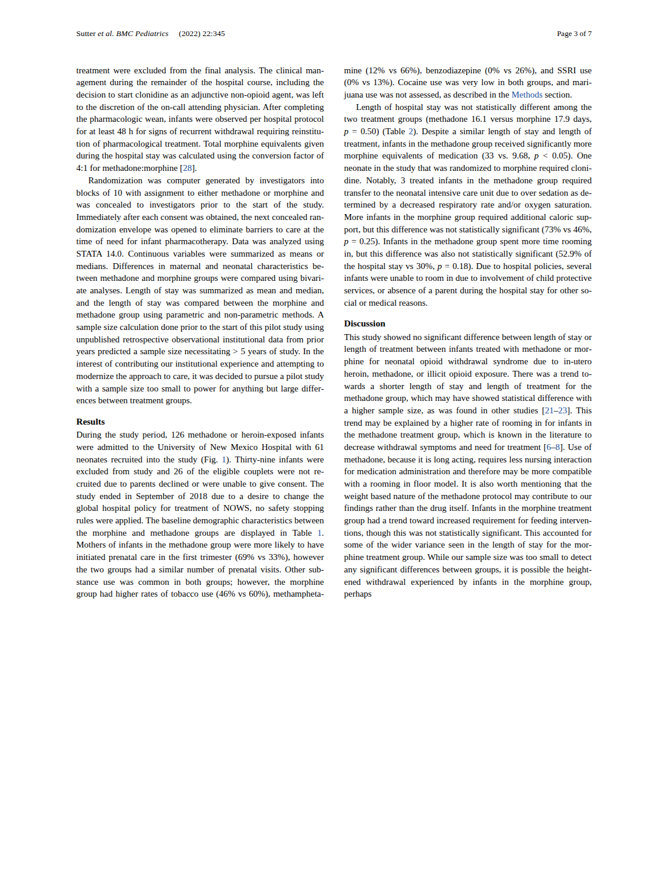Sutter et al. BMC Pediatrics (2022) 22:345
Page 3 of 7
treatment were excluded from the final analysis. The clinical management during the remainder of the hospital course, including the decision to start clonidine as an adjunctive non-opioid agent, was left to the discretion of the on-call attending physician. After completing the pharmacologic wean, infants were observed per hospital protocol for at least 48 h for signs of recurrent withdrawal requiring reinstitution of pharmacological treatment. Total morphine equivalents given during the hospital stay was calculated using the conversion factor of 4:1 for methadone:morphine [28].
Randomization was computer generated by investigators into blocks of 10 with assignment to either methadone or morphine and was concealed to investigators prior to the start of the study. Immediately after each consent was obtained, the next concealed randomization envelope was opened to eliminate barriers to care at the time of need for infant pharmacotherapy. Data was analyzed using STATA 14.0. Continuous variables were summarized as means or medians. Differences in maternal and neonatal characteristics between methadone and morphine groups were compared using bivariate analyses. Length of stay was summarized as mean and median, and the length of stay was compared between the morphine and methadone group using parametric and non-parametric methods. A sample size calculation done prior to the start of this pilot study using unpublished retrospective observational institutional data from prior years predicted a sample size necessitating > 5 years of study. In the interest of contributing our institutional experience and attempting to modernize the approach to care, it was decided to pursue a pilot study with a sample size too small to power for anything but large differences between treatment groups.
Results
During the study period, 126 methadone or heroin-exposed infants were admitted to the University of New Mexico Hospital with 61 neonates recruited into the study (Fig. 1). Thirty-nine infants were excluded from study and 26 of the eligible couplets were not recruited due to parents declined or were unable to give consent. The study ended in September of 2018 due to a desire to change the global hospital policy for treatment of NOWS, no safety stopping rules were applied. The baseline demographic characteristics between the morphine and methadone groups are displayed in Table 1. Mothers of infants in the methadone group were more likely to have initiated prenatal care in the first trimester (69% vs 33%), however the two groups had a similar number of prenatal visits. Other substance use was common in both groups; however, the morphine group had higher rates of tobacco use (46% vs 60%), methamphetamine (12% vs 66%), benzodiazepine (0% vs 26%), and SSRI use (0% vs 13%). Cocaine use was very low in both groups, and marijuana use was not assessed, as described in the Methods section.
Length of hospital stay was not statistically different among the two treatment groups (methadone 16.1 versus morphine 17.9 days, p = 0.50) (Table 2). Despite a similar length of stay and length of treatment, infants in the methadone group received significantly more morphine equivalents of medication (33 vs. 9.68, p < 0.05). One neonate in the study that was randomized to morphine required clonidine. Notably, 3 treated infants in the methadone group required transfer to the neonatal intensive care unit due to over sedation as determined by a decreased respiratory rate and/or oxygen saturation. More infants in the morphine group required additional caloric support, but this difference was not statistically significant (73% vs 46%, p = 0.25). Infants in the methadone group spent more time rooming in, but this difference was also not statistically significant (52.9% of the hospital stay vs 30%, p = 0.18). Due to hospital policies, several infants were unable to room in due to involvement of child protective services, or absence of a parent during the hospital stay for other social or medical reasons.
Discussion
This study showed no significant difference between length of stay or length of treatment between infants treated with methadone or morphine for neonatal opioid withdrawal syndrome due to in-utero heroin, methadone, or illicit opioid exposure. There was a trend towards a shorter length of stay and length of treatment for the methadone group, which may have showed statistical difference with a higher sample size, as was found in other studies [21–23]. This trend may be explained by a higher rate of rooming in for infants in the methadone treatment group, which is known in the literature to decrease withdrawal symptoms and need for treatment [6–8]. Use of methadone, because it is long acting, requires less nursing interaction for medication administration and therefore may be more compatible with a rooming in floor model. It is also worth mentioning that the weight based nature of the methadone protocol may contribute to our findings rather than the drug itself. Infants in the morphine treatment group had a trend toward increased requirement for feeding interventions, though this was not statistically significant. This accounted for some of the wider variance seen in the length of stay for the morphine treatment group. While our sample size was too small to detect any significant differences between groups, it is possible the heightened withdrawal experienced by infants in the morphine group, perhaps